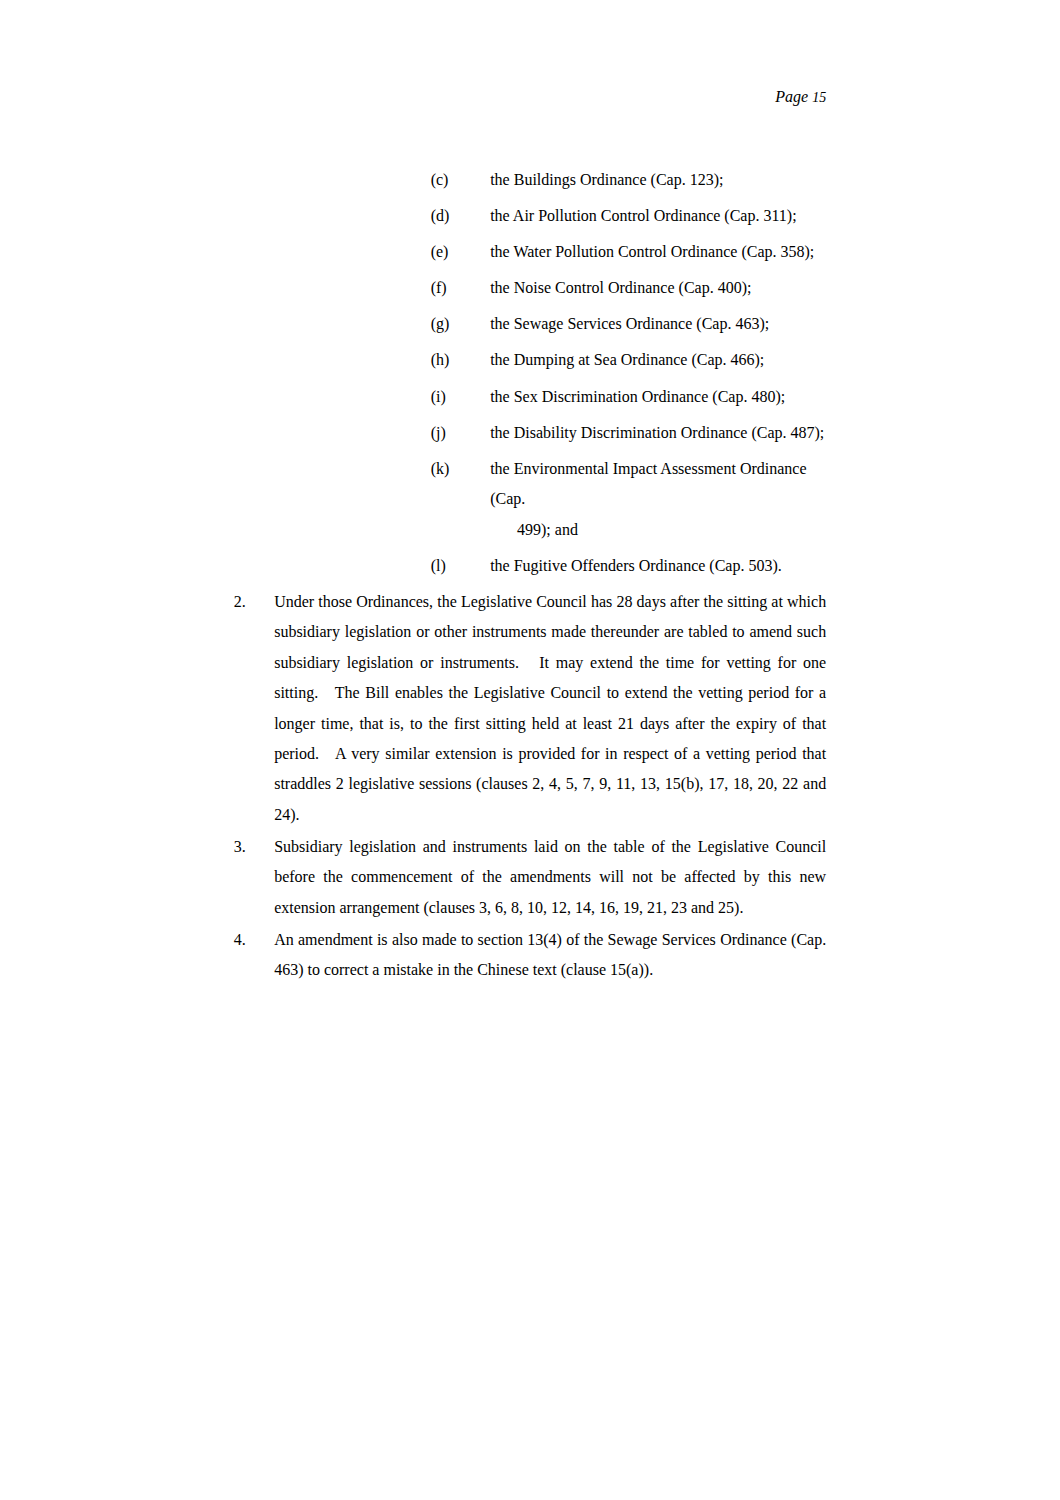Page 15
(c) the Buildings Ordinance (Cap. 123);
(d) the Air Pollution Control Ordinance (Cap. 311);
(e) the Water Pollution Control Ordinance (Cap. 358);
(f) the Noise Control Ordinance (Cap. 400);
(g) the Sewage Services Ordinance (Cap. 463);
(h) the Dumping at Sea Ordinance (Cap. 466);
(i) the Sex Discrimination Ordinance (Cap. 480);
(j) the Disability Discrimination Ordinance (Cap. 487);
(k) the Environmental Impact Assessment Ordinance (Cap.
499); and
(l) the Fugitive Offenders Ordinance (Cap. 503).
2. Under those Ordinances, the Legislative Council has 28 days after the sitting at which subsidiary legislation or other instruments made thereunder are tabled to amend such subsidiary legislation or instruments. It may extend the time for vetting for one sitting. The Bill enables the Legislative Council to extend the vetting period for a longer time, that is, to the first sitting held at least 21 days after the expiry of that period. A very similar extension is provided for in respect of a vetting period that straddles 2 legislative sessions (clauses 2, 4, 5, 7, 9, 11, 13, 15(b), 17, 18, 20, 22 and 24).
3. Subsidiary legislation and instruments laid on the table of the Legislative Council before the commencement of the amendments will not be affected by this new extension arrangement (clauses 3, 6, 8, 10, 12, 14, 16, 19, 21, 23 and 25).
4. An amendment is also made to section 13(4) of the Sewage Services Ordinance (Cap. 463) to correct a mistake in the Chinese text (clause 15(a)).